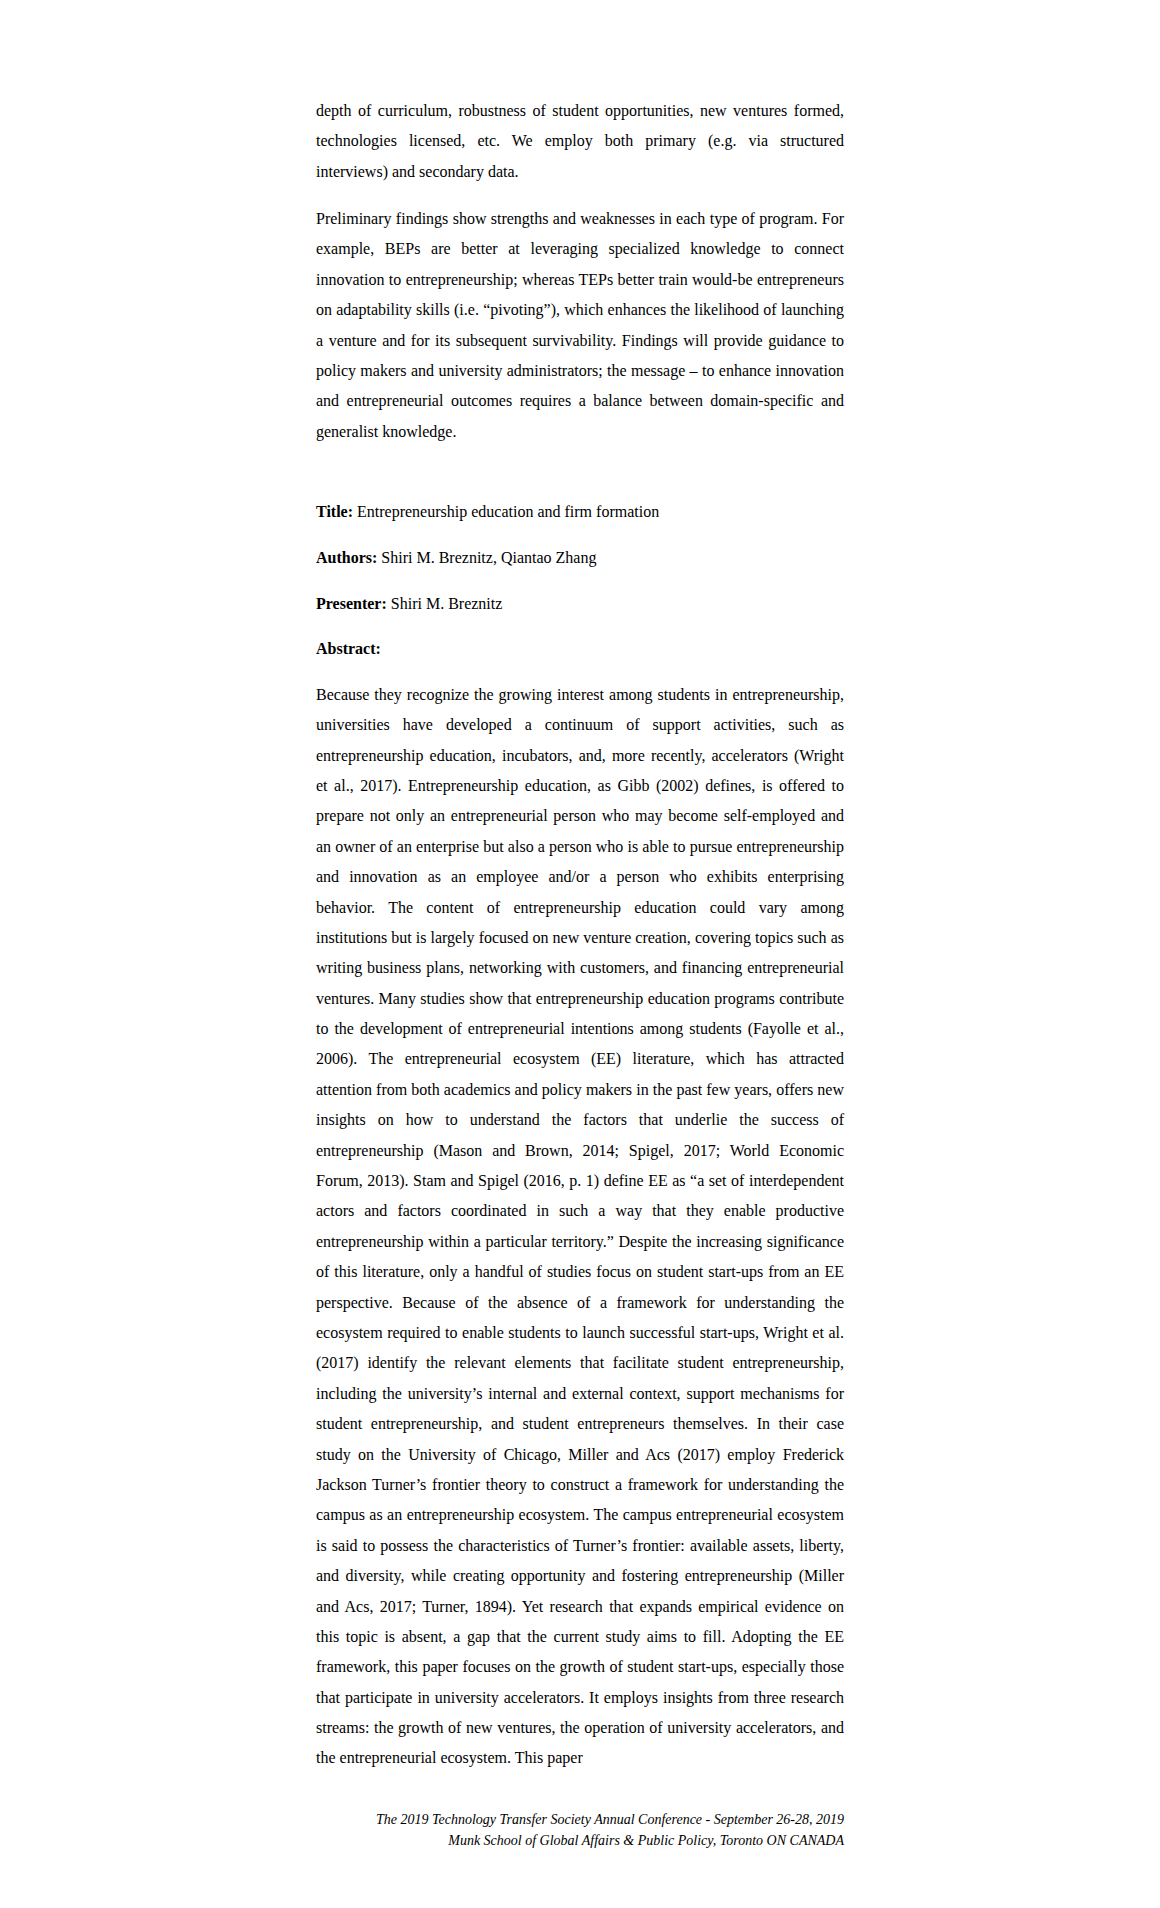depth of curriculum, robustness of student opportunities, new ventures formed, technologies licensed, etc. We employ both primary (e.g. via structured interviews) and secondary data.
Preliminary findings show strengths and weaknesses in each type of program. For example, BEPs are better at leveraging specialized knowledge to connect innovation to entrepreneurship; whereas TEPs better train would-be entrepreneurs on adaptability skills (i.e. “pivoting”), which enhances the likelihood of launching a venture and for its subsequent survivability. Findings will provide guidance to policy makers and university administrators; the message – to enhance innovation and entrepreneurial outcomes requires a balance between domain-specific and generalist knowledge.
Title: Entrepreneurship education and firm formation
Authors: Shiri M. Breznitz, Qiantao Zhang
Presenter: Shiri M. Breznitz
Abstract:
Because they recognize the growing interest among students in entrepreneurship, universities have developed a continuum of support activities, such as entrepreneurship education, incubators, and, more recently, accelerators (Wright et al., 2017). Entrepreneurship education, as Gibb (2002) defines, is offered to prepare not only an entrepreneurial person who may become self-employed and an owner of an enterprise but also a person who is able to pursue entrepreneurship and innovation as an employee and/or a person who exhibits enterprising behavior. The content of entrepreneurship education could vary among institutions but is largely focused on new venture creation, covering topics such as writing business plans, networking with customers, and financing entrepreneurial ventures. Many studies show that entrepreneurship education programs contribute to the development of entrepreneurial intentions among students (Fayolle et al., 2006). The entrepreneurial ecosystem (EE) literature, which has attracted attention from both academics and policy makers in the past few years, offers new insights on how to understand the factors that underlie the success of entrepreneurship (Mason and Brown, 2014; Spigel, 2017; World Economic Forum, 2013). Stam and Spigel (2016, p. 1) define EE as “a set of interdependent actors and factors coordinated in such a way that they enable productive entrepreneurship within a particular territory.” Despite the increasing significance of this literature, only a handful of studies focus on student start-ups from an EE perspective. Because of the absence of a framework for understanding the ecosystem required to enable students to launch successful start-ups, Wright et al. (2017) identify the relevant elements that facilitate student entrepreneurship, including the university’s internal and external context, support mechanisms for student entrepreneurship, and student entrepreneurs themselves. In their case study on the University of Chicago, Miller and Acs (2017) employ Frederick Jackson Turner’s frontier theory to construct a framework for understanding the campus as an entrepreneurship ecosystem. The campus entrepreneurial ecosystem is said to possess the characteristics of Turner’s frontier: available assets, liberty, and diversity, while creating opportunity and fostering entrepreneurship (Miller and Acs, 2017; Turner, 1894). Yet research that expands empirical evidence on this topic is absent, a gap that the current study aims to fill. Adopting the EE framework, this paper focuses on the growth of student start-ups, especially those that participate in university accelerators. It employs insights from three research streams: the growth of new ventures, the operation of university accelerators, and the entrepreneurial ecosystem. This paper
The 2019 Technology Transfer Society Annual Conference - September 26-28, 2019
Munk School of Global Affairs & Public Policy, Toronto ON CANADA